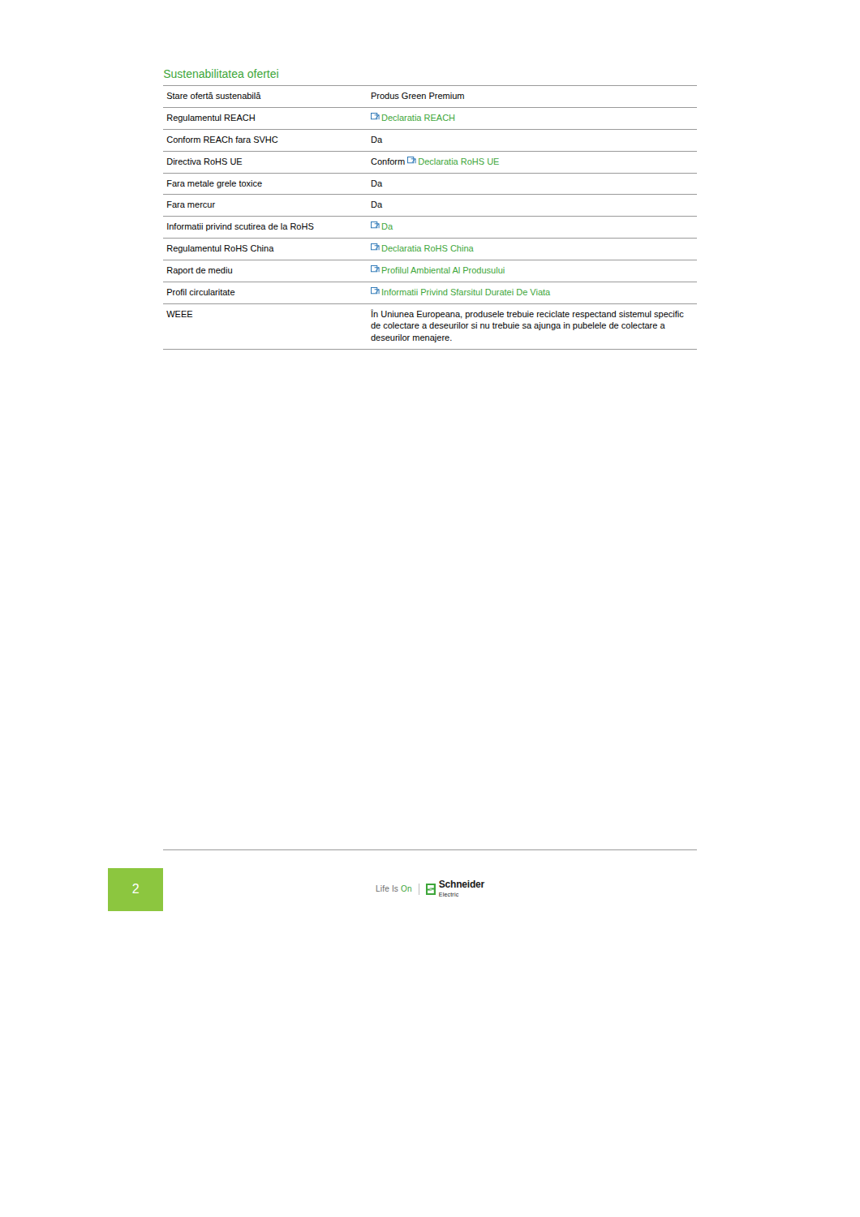Sustenabilitatea ofertei
| Stare ofertă sustenabilă | Produs Green Premium |
| Regulamentul REACH | Declaratia REACH |
| Conform REACh fara SVHC | Da |
| Directiva RoHS UE | Conform Declaratia RoHS UE |
| Fara metale grele toxice | Da |
| Fara mercur | Da |
| Informatii privind scutirea de la RoHS | Da |
| Regulamentul RoHS China | Declaratia RoHS China |
| Raport de mediu | Profilul Ambiental Al Produsului |
| Profil circularitate | Informatii Privind Sfarsitul Duratei De Viata |
| WEEE | În Uniunea Europeana, produsele trebuie reciclate respectand sistemul specific de colectare a deseurilor si nu trebuie sa ajunga in pubelele de colectare a deseurilor menajere. |
2
Life Is On Schneider
Electric